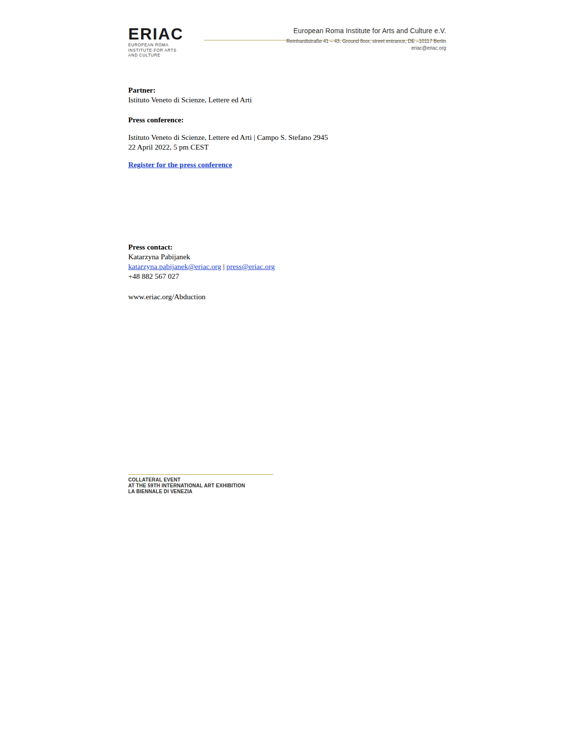ERIAC
European Roma
Institute for Arts
and Culture
European Roma Institute for Arts and Culture e.V.
Reinhardtstraße 41 – 43. Ground floor, street entrance, DE –10117 Berlin
eriac@eriac.org
Partner:
Istituto Veneto di Scienze, Lettere ed Arti
Press conference:
Istituto Veneto di Scienze, Lettere ed Arti | Campo S. Stefano 2945
22 April 2022, 5 pm CEST
Register for the press conference
Press contact:
Katarzyna Pabijanek
katarzyna.pabijanek@eriac.org | press@eriac.org
+48 882 567 027
www.eriac.org/Abduction
Collateral Event
at the 59th International Art Exhibition
La Biennale di Venezia